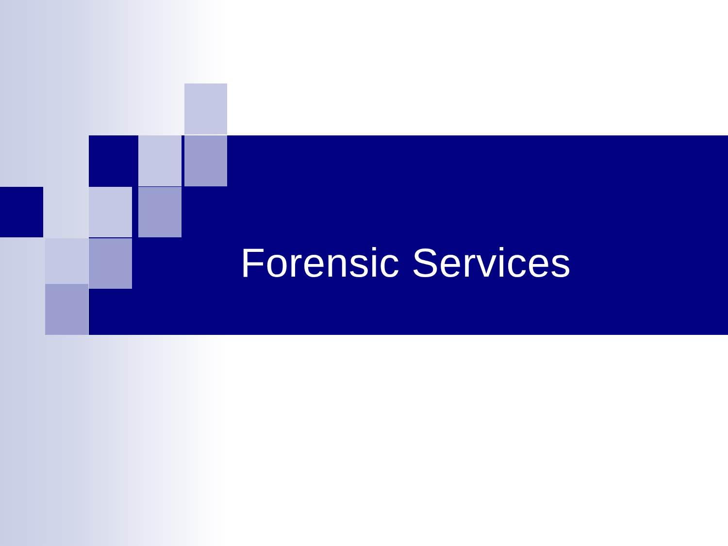Forensic Services